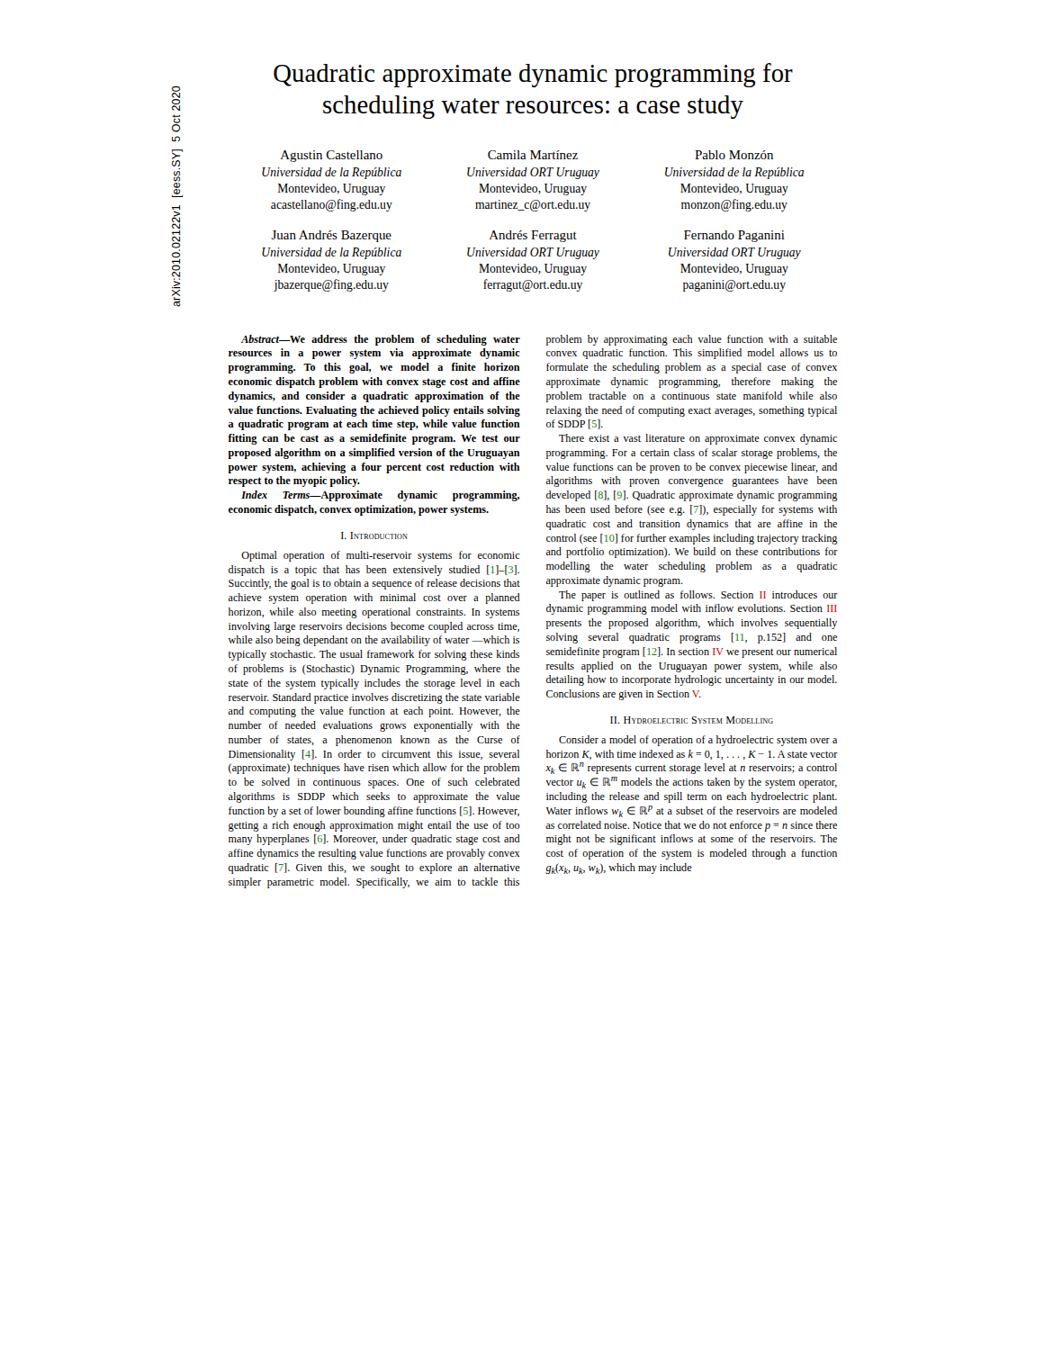arXiv:2010.02122v1 [eess.SY] 5 Oct 2020
Quadratic approximate dynamic programming for
scheduling water resources: a case study
| Agustin Castellano Universidad de la República Montevideo, Uruguay acastellano@fing.edu.uy | Camila Martínez Universidad ORT Uruguay Montevideo, Uruguay martinez_c@ort.edu.uy | Pablo Monzón Universidad de la República Montevideo, Uruguay monzon@fing.edu.uy |
| Juan Andrés Bazerque Universidad de la República Montevideo, Uruguay jbazerque@fing.edu.uy | Andrés Ferragut Universidad ORT Uruguay Montevideo, Uruguay ferragut@ort.edu.uy | Fernando Paganini Universidad ORT Uruguay Montevideo, Uruguay paganini@ort.edu.uy |
Abstract—We address the problem of scheduling water resources in a power system via approximate dynamic programming. To this goal, we model a finite horizon economic dispatch problem with convex stage cost and affine dynamics, and consider a quadratic approximation of the value functions. Evaluating the achieved policy entails solving a quadratic program at each time step, while value function fitting can be cast as a semidefinite program. We test our proposed algorithm on a simplified version of the Uruguayan power system, achieving a four percent cost reduction with respect to the myopic policy.
Index Terms—Approximate dynamic programming, economic dispatch, convex optimization, power systems.
I. Introduction
Optimal operation of multi-reservoir systems for economic dispatch is a topic that has been extensively studied [1]–[3]. Succintly, the goal is to obtain a sequence of release decisions that achieve system operation with minimal cost over a planned horizon, while also meeting operational constraints. In systems involving large reservoirs decisions become coupled across time, while also being dependant on the availability of water —which is typically stochastic. The usual framework for solving these kinds of problems is (Stochastic) Dynamic Programming, where the state of the system typically includes the storage level in each reservoir. Standard practice involves discretizing the state variable and computing the value function at each point. However, the number of needed evaluations grows exponentially with the number of states, a phenomenon known as the Curse of Dimensionality [4]. In order to circumvent this issue, several (approximate) techniques have risen which allow for the problem to be solved in continuous spaces. One of such celebrated algorithms is SDDP which seeks to approximate the value function by a set of lower bounding affine functions [5]. However, getting a rich enough approximation might entail the use of too many hyperplanes [6]. Moreover, under quadratic stage cost and affine dynamics the resulting value functions are provably convex quadratic [7]. Given this, we sought to explore an alternative simpler parametric model. Specifically, we aim to tackle this problem by approximating each value function with a suitable convex quadratic function. This simplified model allows us to formulate the scheduling problem as a special case of convex approximate dynamic programming, therefore making the problem tractable on a continuous state manifold while also relaxing the need of computing exact averages, something typical of SDDP [5].
There exist a vast literature on approximate convex dynamic programming. For a certain class of scalar storage problems, the value functions can be proven to be convex piecewise linear, and algorithms with proven convergence guarantees have been developed [8], [9]. Quadratic approximate dynamic programming has been used before (see e.g. [7]), especially for systems with quadratic cost and transition dynamics that are affine in the control (see [10] for further examples including trajectory tracking and portfolio optimization). We build on these contributions for modelling the water scheduling problem as a quadratic approximate dynamic program.
The paper is outlined as follows. Section II introduces our dynamic programming model with inflow evolutions. Section III presents the proposed algorithm, which involves sequentially solving several quadratic programs [11, p.152] and one semidefinite program [12]. In section IV we present our numerical results applied on the Uruguayan power system, while also detailing how to incorporate hydrologic uncertainty in our model. Conclusions are given in Section V.
II. Hydroelectric System Modelling
Consider a model of operation of a hydroelectric system over a horizon K, with time indexed as k = 0, 1, . . . , K − 1. A state vector xk ∈ ℝn represents current storage level at n reservoirs; a control vector uk ∈ ℝm models the actions taken by the system operator, including the release and spill term on each hydroelectric plant. Water inflows wk ∈ ℝp at a subset of the reservoirs are modeled as correlated noise. Notice that we do not enforce p = n since there might not be significant inflows at some of the reservoirs. The cost of operation of the system is modeled through a function gk(xk, uk, wk), which may include